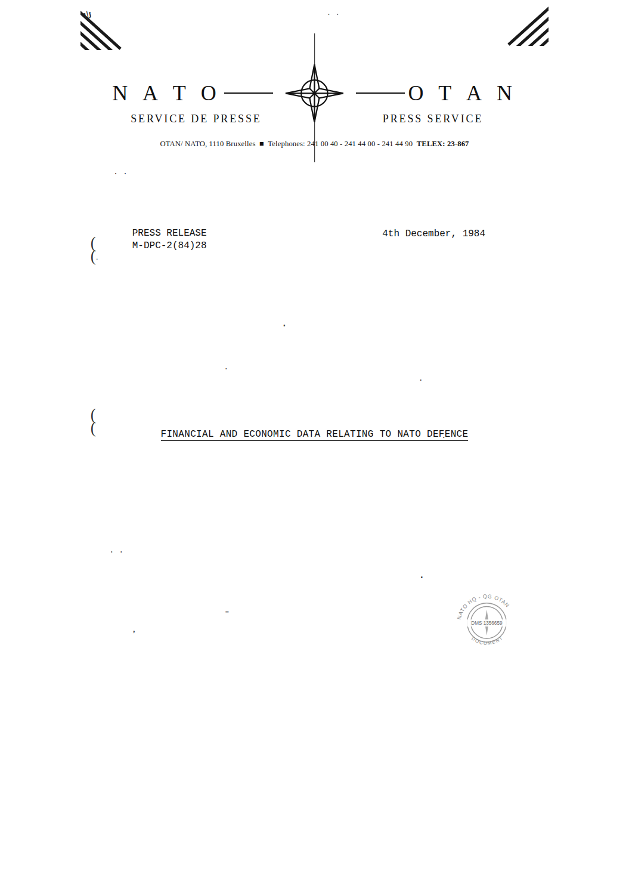ψ
· ·
N A T O O T A N
SERVICE DE PRESSE
PRESS SERVICE
OTAN/ NATO, 1110 Bruxelles ■ Telephones: 241 00 40 - 241 44 00 - 241 44 90 TELEX: 23-867
· ·
PRESS RELEASE
M-DPC-2(84)28
4th December, 1984
(
(·
(
(
·
·
·
FINANCIAL AND ECONOMIC DATA RELATING TO NATO DEFENCE
·
· ·
·
-
ʼ
NATO HQ - QG OTAN DOCUMENT DMS 1356659